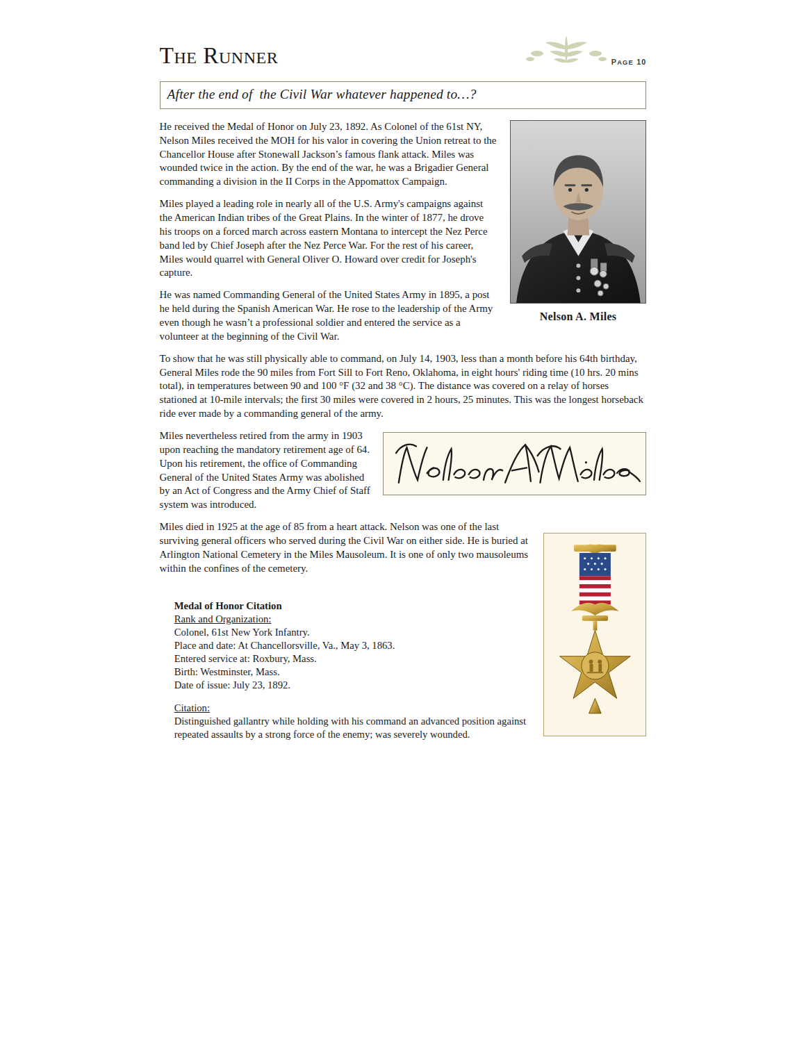THE RUNNER
PAGE 10
After the end of the Civil War whatever happened to…?
Nelson A. Miles
He received the Medal of Honor on July 23, 1892. As Colonel of the 61st NY, Nelson Miles received the MOH for his valor in covering the Union retreat to the Chancellor House after Stonewall Jackson’s famous flank attack. Miles was wounded twice in the action. By the end of the war, he was a Brigadier General commanding a division in the II Corps in the Appomattox Campaign.
Miles played a leading role in nearly all of the U.S. Army's campaigns against the American Indian tribes of the Great Plains. In the winter of 1877, he drove his troops on a forced march across eastern Montana to intercept the Nez Perce band led by Chief Joseph after the Nez Perce War. For the rest of his career, Miles would quarrel with General Oliver O. Howard over credit for Joseph's capture.
He was named Commanding General of the United States Army in 1895, a post he held during the Spanish American War. He rose to the leadership of the Army even though he wasn’t a professional soldier and entered the service as a volunteer at the beginning of the Civil War.
To show that he was still physically able to command, on July 14, 1903, less than a month before his 64th birthday, General Miles rode the 90 miles from Fort Sill to Fort Reno, Oklahoma, in eight hours' riding time (10 hrs. 20 mins total), in temperatures between 90 and 100 °F (32 and 38 °C). The distance was covered on a relay of horses stationed at 10-mile intervals; the first 30 miles were covered in 2 hours, 25 minutes. This was the longest horseback ride ever made by a commanding general of the army.
Miles nevertheless retired from the army in 1903 upon reaching the mandatory retirement age of 64. Upon his retirement, the office of Commanding General of the United States Army was abolished by an Act of Congress and the Army Chief of Staff system was introduced.
Miles died in 1925 at the age of 85 from a heart attack. Nelson was one of the last surviving general officers who served during the Civil War on either side. He is buried at Arlington National Cemetery in the Miles Mausoleum. It is one of only two mausoleums within the confines of the cemetery.
Medal of Honor Citation
Rank and Organization:
Colonel, 61st New York Infantry.
Place and date: At Chancellorsville, Va., May 3, 1863.
Entered service at: Roxbury, Mass.
Birth: Westminster, Mass.
Date of issue: July 23, 1892.
Citation:
Distinguished gallantry while holding with his command an advanced position against repeated assaults by a strong force of the enemy; was severely wounded.